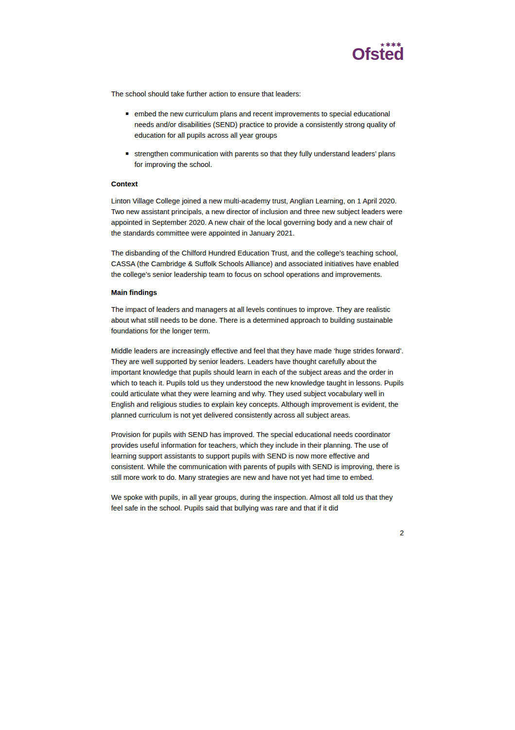★✱✱✱ Ofsted
The school should take further action to ensure that leaders:
embed the new curriculum plans and recent improvements to special educational needs and/or disabilities (SEND) practice to provide a consistently strong quality of education for all pupils across all year groups
strengthen communication with parents so that they fully understand leaders’ plans for improving the school.
Context
Linton Village College joined a new multi-academy trust, Anglian Learning, on 1 April 2020. Two new assistant principals, a new director of inclusion and three new subject leaders were appointed in September 2020. A new chair of the local governing body and a new chair of the standards committee were appointed in January 2021.
The disbanding of the Chilford Hundred Education Trust, and the college’s teaching school, CASSA (the Cambridge & Suffolk Schools Alliance) and associated initiatives have enabled the college’s senior leadership team to focus on school operations and improvements.
Main findings
The impact of leaders and managers at all levels continues to improve. They are realistic about what still needs to be done. There is a determined approach to building sustainable foundations for the longer term.
Middle leaders are increasingly effective and feel that they have made ‘huge strides forward’. They are well supported by senior leaders. Leaders have thought carefully about the important knowledge that pupils should learn in each of the subject areas and the order in which to teach it. Pupils told us they understood the new knowledge taught in lessons. Pupils could articulate what they were learning and why. They used subject vocabulary well in English and religious studies to explain key concepts. Although improvement is evident, the planned curriculum is not yet delivered consistently across all subject areas.
Provision for pupils with SEND has improved. The special educational needs coordinator provides useful information for teachers, which they include in their planning. The use of learning support assistants to support pupils with SEND is now more effective and consistent. While the communication with parents of pupils with SEND is improving, there is still more work to do. Many strategies are new and have not yet had time to embed.
We spoke with pupils, in all year groups, during the inspection. Almost all told us that they feel safe in the school. Pupils said that bullying was rare and that if it did
2